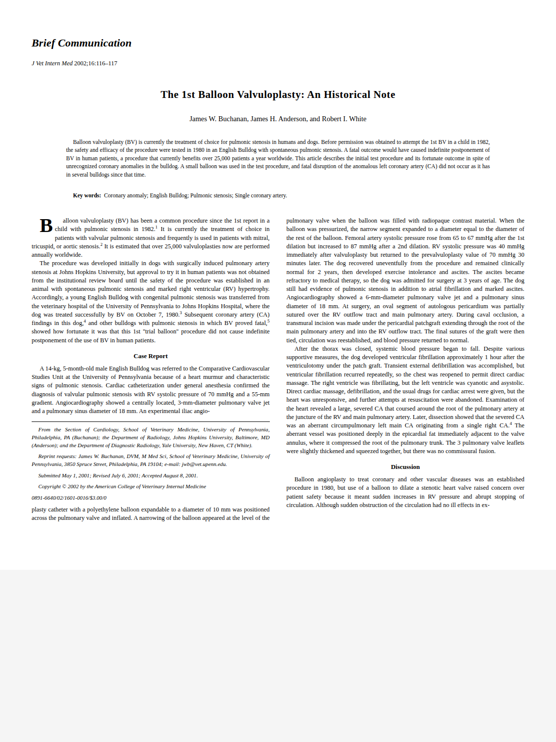Brief Communication
J Vet Intern Med 2002;16:116–117
The 1st Balloon Valvuloplasty: An Historical Note
James W. Buchanan, James H. Anderson, and Robert I. White
Balloon valvuloplasty (BV) is currently the treatment of choice for pulmonic stenosis in humans and dogs. Before permission was obtained to attempt the 1st BV in a child in 1982, the safety and efficacy of the procedure were tested in 1980 in an English Bulldog with spontaneous pulmonic stenosis. A fatal outcome would have caused indefinite postponement of BV in human patients, a procedure that currently benefits over 25,000 patients a year worldwide. This article describes the initial test procedure and its fortunate outcome in spite of unrecognized coronary anomalies in the bulldog. A small balloon was used in the test procedure, and fatal disruption of the anomalous left coronary artery (CA) did not occur as it has in several bulldogs since that time.
Key words: Coronary anomaly; English Bulldog; Pulmonic stenosis; Single coronary artery.
Balloon valvuloplasty (BV) has been a common procedure since the 1st report in a child with pulmonic stenosis in 1982.1 It is currently the treatment of choice in patients with valvular pulmonic stenosis and frequently is used in patients with mitral, tricuspid, or aortic stenosis.2 It is estimated that over 25,000 valvuloplasties now are performed annually worldwide.
The procedure was developed initially in dogs with surgically induced pulmonary artery stenosis at Johns Hopkins University, but approval to try it in human patients was not obtained from the institutional review board until the safety of the procedure was established in an animal with spontaneous pulmonic stenosis and marked right ventricular (RV) hypertrophy. Accordingly, a young English Bulldog with congenital pulmonic stenosis was transferred from the veterinary hospital of the University of Pennsylvania to Johns Hopkins Hospital, where the dog was treated successfully by BV on October 7, 1980.3 Subsequent coronary artery (CA) findings in this dog,4 and other bulldogs with pulmonic stenosis in which BV proved fatal,5 showed how fortunate it was that this 1st ''trial balloon'' procedure did not cause indefinite postponement of the use of BV in human patients.
Case Report
A 14-kg, 5-month-old male English Bulldog was referred to the Comparative Cardiovascular Studies Unit at the University of Pennsylvania because of a heart murmur and characteristic signs of pulmonic stenosis. Cardiac catheterization under general anesthesia confirmed the diagnosis of valvular pulmonic stenosis with RV systolic pressure of 70 mmHg and a 55-mm gradient. Angiocardiography showed a centrally located, 3-mm-diameter pulmonary valve jet and a pulmonary sinus diameter of 18 mm. An experimental iliac angio-
From the Section of Cardiology, School of Veterinary Medicine, University of Pennsylvania, Philadelphia, PA (Buchanan); the Department of Radiology, Johns Hopkins University, Baltimore, MD (Anderson); and the Department of Diagnostic Radiology, Yale University, New Haven, CT (White).
Reprint requests: James W. Buchanan, DVM, M Med Sci, School of Veterinary Medicine, University of Pennsylvania, 3850 Spruce Street, Philadelphia, PA 19104; e-mail: jwb@vet.upenn.edu.
Submitted May 1, 2001; Revised July 6, 2001; Accepted August 8, 2001.
Copyright © 2002 by the American College of Veterinary Internal Medicine
0891-6640/02/1601-0016/$3.00/0
plasty catheter with a polyethylene balloon expandable to a diameter of 10 mm was positioned across the pulmonary valve and inflated. A narrowing of the balloon appeared at the level of the pulmonary valve when the balloon was filled with radiopaque contrast material. When the balloon was pressurized, the narrow segment expanded to a diameter equal to the diameter of the rest of the balloon. Femoral artery systolic pressure rose from 65 to 67 mmHg after the 1st dilation but increased to 87 mmHg after a 2nd dilation. RV systolic pressure was 40 mmHg immediately after valvuloplasty but returned to the prevalvuloplasty value of 70 mmHg 30 minutes later. The dog recovered uneventfully from the procedure and remained clinically normal for 2 years, then developed exercise intolerance and ascites. The ascites became refractory to medical therapy, so the dog was admitted for surgery at 3 years of age. The dog still had evidence of pulmonic stenosis in addition to atrial fibrillation and marked ascites. Angiocardiography showed a 6-mm-diameter pulmonary valve jet and a pulmonary sinus diameter of 18 mm. At surgery, an oval segment of autologous pericardium was partially sutured over the RV outflow tract and main pulmonary artery. During caval occlusion, a transmural incision was made under the pericardial patchgraft extending through the root of the main pulmonary artery and into the RV outflow tract. The final sutures of the graft were then tied, circulation was reestablished, and blood pressure returned to normal.
After the thorax was closed, systemic blood pressure began to fall. Despite various supportive measures, the dog developed ventricular fibrillation approximately 1 hour after the ventriculotomy under the patch graft. Transient external defibrillation was accomplished, but ventricular fibrillation recurred repeatedly, so the chest was reopened to permit direct cardiac massage. The right ventricle was fibrillating, but the left ventricle was cyanotic and asystolic. Direct cardiac massage, defibrillation, and the usual drugs for cardiac arrest were given, but the heart was unresponsive, and further attempts at resuscitation were abandoned. Examination of the heart revealed a large, severed CA that coursed around the root of the pulmonary artery at the juncture of the RV and main pulmonary artery. Later, dissection showed that the severed CA was an aberrant circumpulmonary left main CA originating from a single right CA.4 The aberrant vessel was positioned deeply in the epicardial fat immediately adjacent to the valve annulus, where it compressed the root of the pulmonary trunk. The 3 pulmonary valve leaflets were slightly thickened and squeezed together, but there was no commissural fusion.
Discussion
Balloon angioplasty to treat coronary and other vascular diseases was an established procedure in 1980, but use of a balloon to dilate a stenotic heart valve raised concern over patient safety because it meant sudden increases in RV pressure and abrupt stopping of circulation. Although sudden obstruction of the circulation had no ill effects in ex-